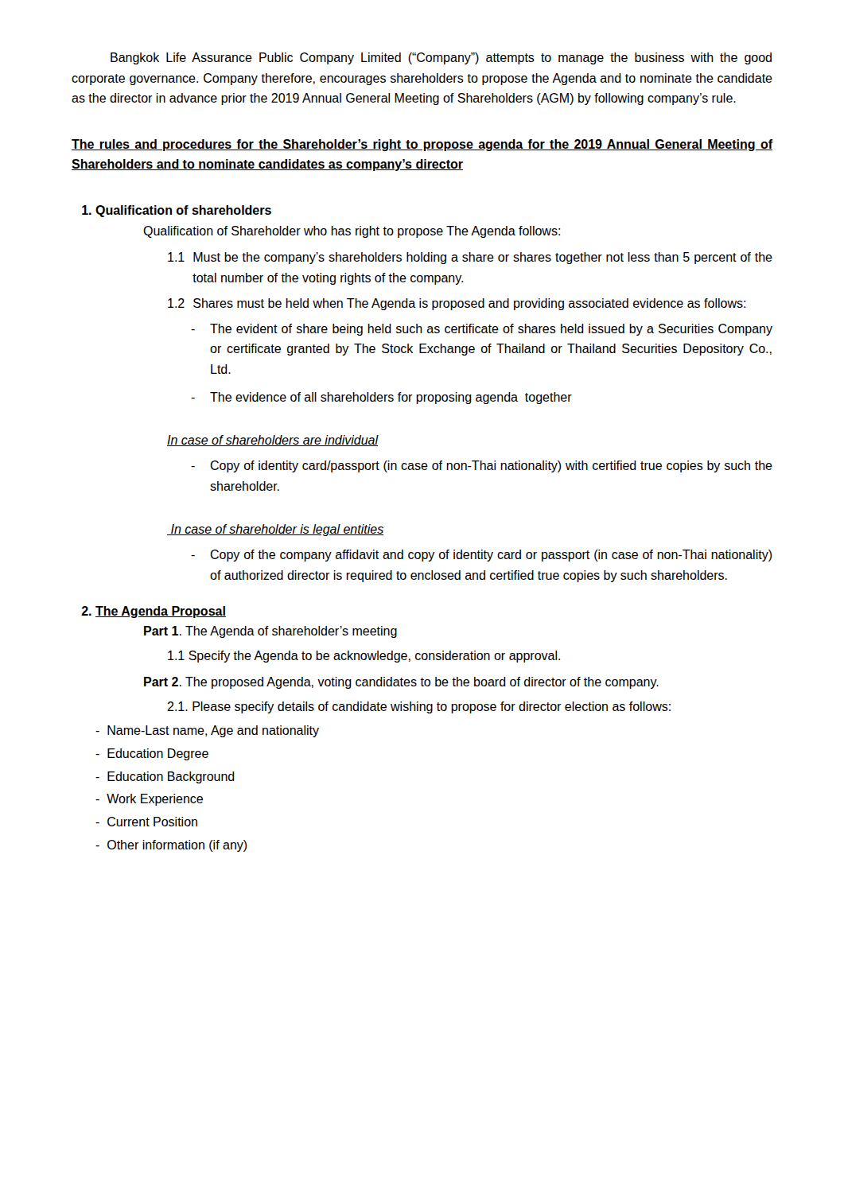Bangkok Life Assurance Public Company Limited (“Company”) attempts to manage the business with the good corporate governance. Company therefore, encourages shareholders to propose the Agenda and to nominate the candidate as the director in advance prior the 2019 Annual General Meeting of Shareholders (AGM) by following company’s rule.
The rules and procedures for the Shareholder’s right to propose agenda for the 2019 Annual General Meeting of Shareholders and to nominate candidates as company’s director
Qualification of shareholders
Qualification of Shareholder who has right to propose The Agenda follows:
1.1 Must be the company’s shareholders holding a share or shares together not less than 5 percent of the total number of the voting rights of the company.
1.2 Shares must be held when The Agenda is proposed and providing associated evidence as follows:
- The evident of share being held such as certificate of shares held issued by a Securities Company or certificate granted by The Stock Exchange of Thailand or Thailand Securities Depository Co., Ltd.
- The evidence of all shareholders for proposing agenda together
In case of shareholders are individual
- Copy of identity card/passport (in case of non-Thai nationality) with certified true copies by such the shareholder.
In case of shareholder is legal entities
- Copy of the company affidavit and copy of identity card or passport (in case of non-Thai nationality) of authorized director is required to enclosed and certified true copies by such shareholders.
The Agenda Proposal
Part 1. The Agenda of shareholder’s meeting
1.1 Specify the Agenda to be acknowledge, consideration or approval.
Part 2. The proposed Agenda, voting candidates to be the board of director of the company.
2.1. Please specify details of candidate wishing to propose for director election as follows:
Name-Last name, Age and nationality
Education Degree
Education Background
Work Experience
Current Position
Other information (if any)